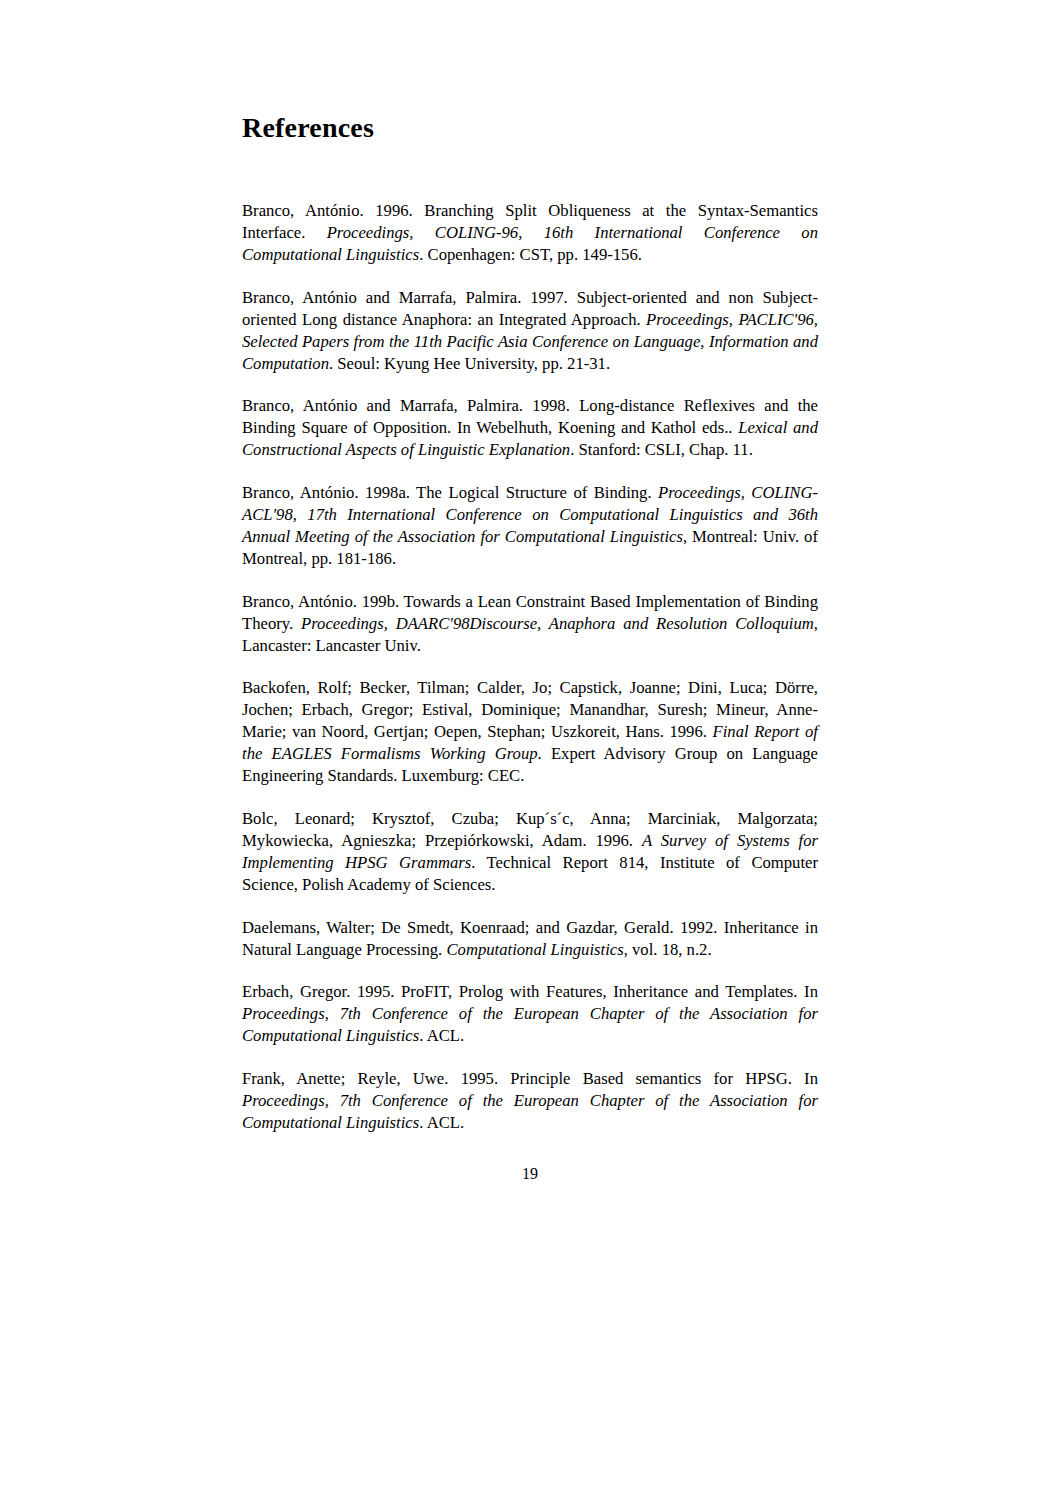References
Branco, António. 1996. Branching Split Obliqueness at the Syntax-Semantics Interface. Proceedings, COLING-96, 16th International Conference on Computational Linguistics. Copenhagen: CST, pp. 149-156.
Branco, António and Marrafa, Palmira. 1997. Subject-oriented and non Subject-oriented Long distance Anaphora: an Integrated Approach. Proceedings, PACLIC'96, Selected Papers from the 11th Pacific Asia Conference on Language, Information and Computation. Seoul: Kyung Hee University, pp. 21-31.
Branco, António and Marrafa, Palmira. 1998. Long-distance Reflexives and the Binding Square of Opposition. In Webelhuth, Koening and Kathol eds.. Lexical and Constructional Aspects of Linguistic Explanation. Stanford: CSLI, Chap. 11.
Branco, António. 1998a. The Logical Structure of Binding. Proceedings, COLING-ACL'98, 17th International Conference on Computational Linguistics and 36th Annual Meeting of the Association for Computational Linguistics, Montreal: Univ. of Montreal, pp. 181-186.
Branco, António. 199b. Towards a Lean Constraint Based Implementation of Binding Theory. Proceedings, DAARC'98Discourse, Anaphora and Resolution Colloquium, Lancaster: Lancaster Univ.
Backofen, Rolf; Becker, Tilman; Calder, Jo; Capstick, Joanne; Dini, Luca; Dörre, Jochen; Erbach, Gregor; Estival, Dominique; Manandhar, Suresh; Mineur, Anne-Marie; van Noord, Gertjan; Oepen, Stephan; Uszkoreit, Hans. 1996. Final Report of the EAGLES Formalisms Working Group. Expert Advisory Group on Language Engineering Standards. Luxemburg: CEC.
Bolc, Leonard; Krysztof, Czuba; Kup´s´c, Anna; Marciniak, Malgorzata; Mykowiecka, Agnieszka; Przepiórkowski, Adam. 1996. A Survey of Systems for Implementing HPSG Grammars. Technical Report 814, Institute of Computer Science, Polish Academy of Sciences.
Daelemans, Walter; De Smedt, Koenraad; and Gazdar, Gerald. 1992. Inheritance in Natural Language Processing. Computational Linguistics, vol. 18, n.2.
Erbach, Gregor. 1995. ProFIT, Prolog with Features, Inheritance and Templates. In Proceedings, 7th Conference of the European Chapter of the Association for Computational Linguistics. ACL.
Frank, Anette; Reyle, Uwe. 1995. Principle Based semantics for HPSG. In Proceedings, 7th Conference of the European Chapter of the Association for Computational Linguistics. ACL.
19